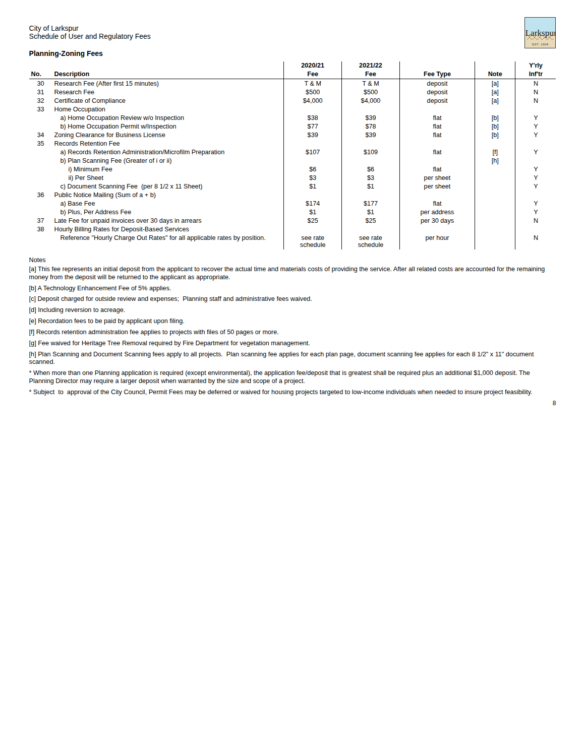Larkspur
EST. 1908
City of Larkspur
Schedule of User and Regulatory Fees
Planning-Zoning Fees
| | | 2020/21 | 2021/22 | | | Y'rly |
| --- | --- | --- | --- | --- | --- | --- |
| No. | Description | Fee | Fee | Fee Type | Note | Inf'tr |
| 30 | Research Fee (After first 15 minutes) | T & M | T & M | deposit | [a] | N |
| 31 | Research Fee | $500 | $500 | deposit | [a] | N |
| 32 | Certificate of Compliance | $4,000 | $4,000 | deposit | [a] | N |
| 33 | Home Occupation | | | | | |
| | a) Home Occupation Review w/o Inspection | $38 | $39 | flat | [b] | Y |
| | b) Home Occupation Permit w/Inspection | $77 | $78 | flat | [b] | Y |
| 34 | Zoning Clearance for Business License | $39 | $39 | flat | [b] | Y |
| 35 | Records Retention Fee | | | | | |
| | a) Records Retention Administration/Microfilm Preparation | $107 | $109 | flat | [f] | Y |
| | b) Plan Scanning Fee (Greater of i or ii) | | | | [h] | |
| | i) Minimum Fee | $6 | $6 | flat | | Y |
| | ii) Per Sheet | $3 | $3 | per sheet | | Y |
| | c) Document Scanning Fee (per 8 1/2 x 11 Sheet) | $1 | $1 | per sheet | | Y |
| 36 | Public Notice Mailing (Sum of a + b) | | | | | |
| | a) Base Fee | $174 | $177 | flat | | Y |
| | b) Plus, Per Address Fee | $1 | $1 | per address | | Y |
| 37 | Late Fee for unpaid invoices over 30 days in arrears | $25 | $25 | per 30 days | | N |
| 38 | Hourly Billing Rates for Deposit-Based Services | | | | | |
| | Reference "Hourly Charge Out Rates" for all applicable rates by position. | see rate schedule | see rate schedule | per hour | | N |
Notes
[a] This fee represents an initial deposit from the applicant to recover the actual time and materials costs of providing the service. After all related costs are accounted for the remaining money from the deposit will be returned to the applicant as appropriate.
[b] A Technology Enhancement Fee of 5% applies.
[c] Deposit charged for outside review and expenses; Planning staff and administrative fees waived.
[d] Including reversion to acreage.
[e] Recordation fees to be paid by applicant upon filing.
[f] Records retention administration fee applies to projects with files of 50 pages or more.
[g] Fee waived for Heritage Tree Removal required by Fire Department for vegetation management.
[h] Plan Scanning and Document Scanning fees apply to all projects. Plan scanning fee applies for each plan page, document scanning fee applies for each 8 1/2" x 11" document scanned.
* When more than one Planning application is required (except environmental), the application fee/deposit that is greatest shall be required plus an additional $1,000 deposit. The Planning Director may require a larger deposit when warranted by the size and scope of a project.
* Subject to approval of the City Council, Permit Fees may be deferred or waived for housing projects targeted to low-income individuals when needed to insure project feasibility.
8